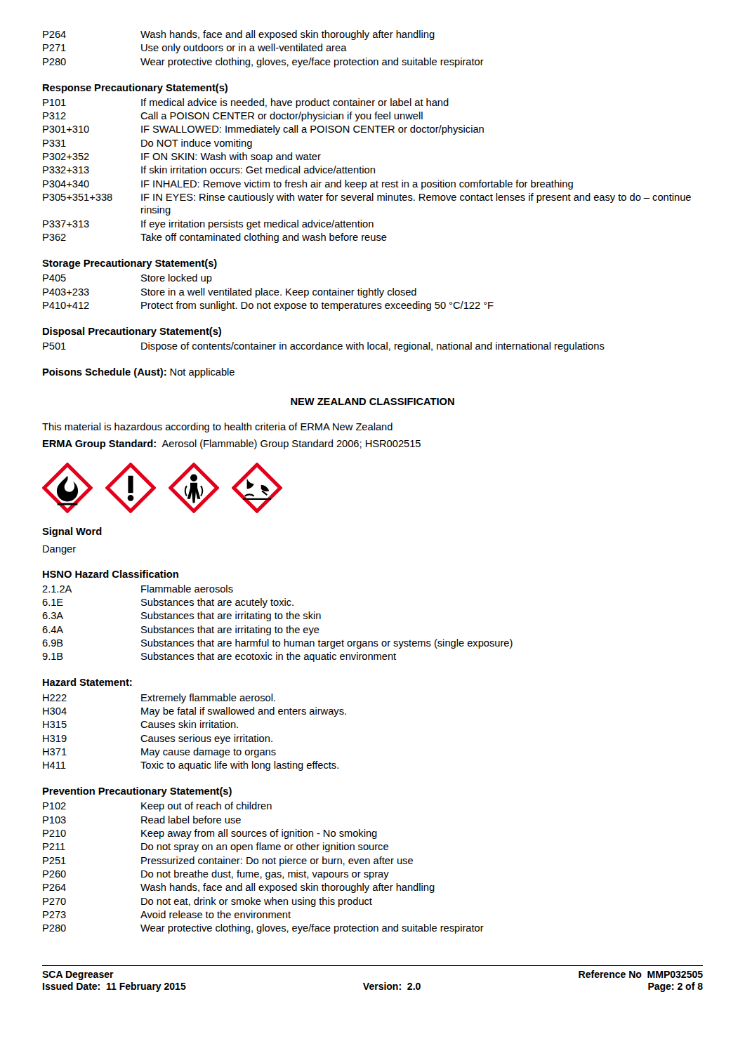| P264 | Wash hands, face and all exposed skin thoroughly after handling |
| P271 | Use only outdoors or in a well-ventilated area |
| P280 | Wear protective clothing, gloves, eye/face protection and suitable respirator |
Response Precautionary Statement(s)
| P101 | If medical advice is needed, have product container or label at hand |
| P312 | Call a POISON CENTER or doctor/physician if you feel unwell |
| P301+310 | IF SWALLOWED: Immediately call a POISON CENTER or doctor/physician |
| P331 | Do NOT induce vomiting |
| P302+352 | IF ON SKIN: Wash with soap and water |
| P332+313 | If skin irritation occurs: Get medical advice/attention |
| P304+340 | IF INHALED: Remove victim to fresh air and keep at rest in a position comfortable for breathing |
| P305+351+338 | IF IN EYES: Rinse cautiously with water for several minutes. Remove contact lenses if present and easy to do – continue rinsing |
| P337+313 | If eye irritation persists get medical advice/attention |
| P362 | Take off contaminated clothing and wash before reuse |
Storage Precautionary Statement(s)
| P405 | Store locked up |
| P403+233 | Store in a well ventilated place. Keep container tightly closed |
| P410+412 | Protect from sunlight. Do not expose to temperatures exceeding 50 °C/122 °F |
Disposal Precautionary Statement(s)
| P501 | Dispose of contents/container in accordance with local, regional, national and international regulations |
Poisons Schedule (Aust): Not applicable
NEW ZEALAND CLASSIFICATION
This material is hazardous according to health criteria of ERMA New Zealand
ERMA Group Standard: Aerosol (Flammable) Group Standard 2006; HSR002515
Signal Word
Danger
HSNO Hazard Classification
| 2.1.2A | Flammable aerosols |
| 6.1E | Substances that are acutely toxic. |
| 6.3A | Substances that are irritating to the skin |
| 6.4A | Substances that are irritating to the eye |
| 6.9B | Substances that are harmful to human target organs or systems (single exposure) |
| 9.1B | Substances that are ecotoxic in the aquatic environment |
Hazard Statement:
| H222 | Extremely flammable aerosol. |
| H304 | May be fatal if swallowed and enters airways. |
| H315 | Causes skin irritation. |
| H319 | Causes serious eye irritation. |
| H371 | May cause damage to organs |
| H411 | Toxic to aquatic life with long lasting effects. |
Prevention Precautionary Statement(s)
| P102 | Keep out of reach of children |
| P103 | Read label before use |
| P210 | Keep away from all sources of ignition - No smoking |
| P211 | Do not spray on an open flame or other ignition source |
| P251 | Pressurized container: Do not pierce or burn, even after use |
| P260 | Do not breathe dust, fume, gas, mist, vapours or spray |
| P264 | Wash hands, face and all exposed skin thoroughly after handling |
| P270 | Do not eat, drink or smoke when using this product |
| P273 | Avoid release to the environment |
| P280 | Wear protective clothing, gloves, eye/face protection and suitable respirator |
| SCA Degreaser | | Reference No MMP032505 |
| Issued Date: 11 February 2015 | Version: 2.0 | Page: 2 of 8 |